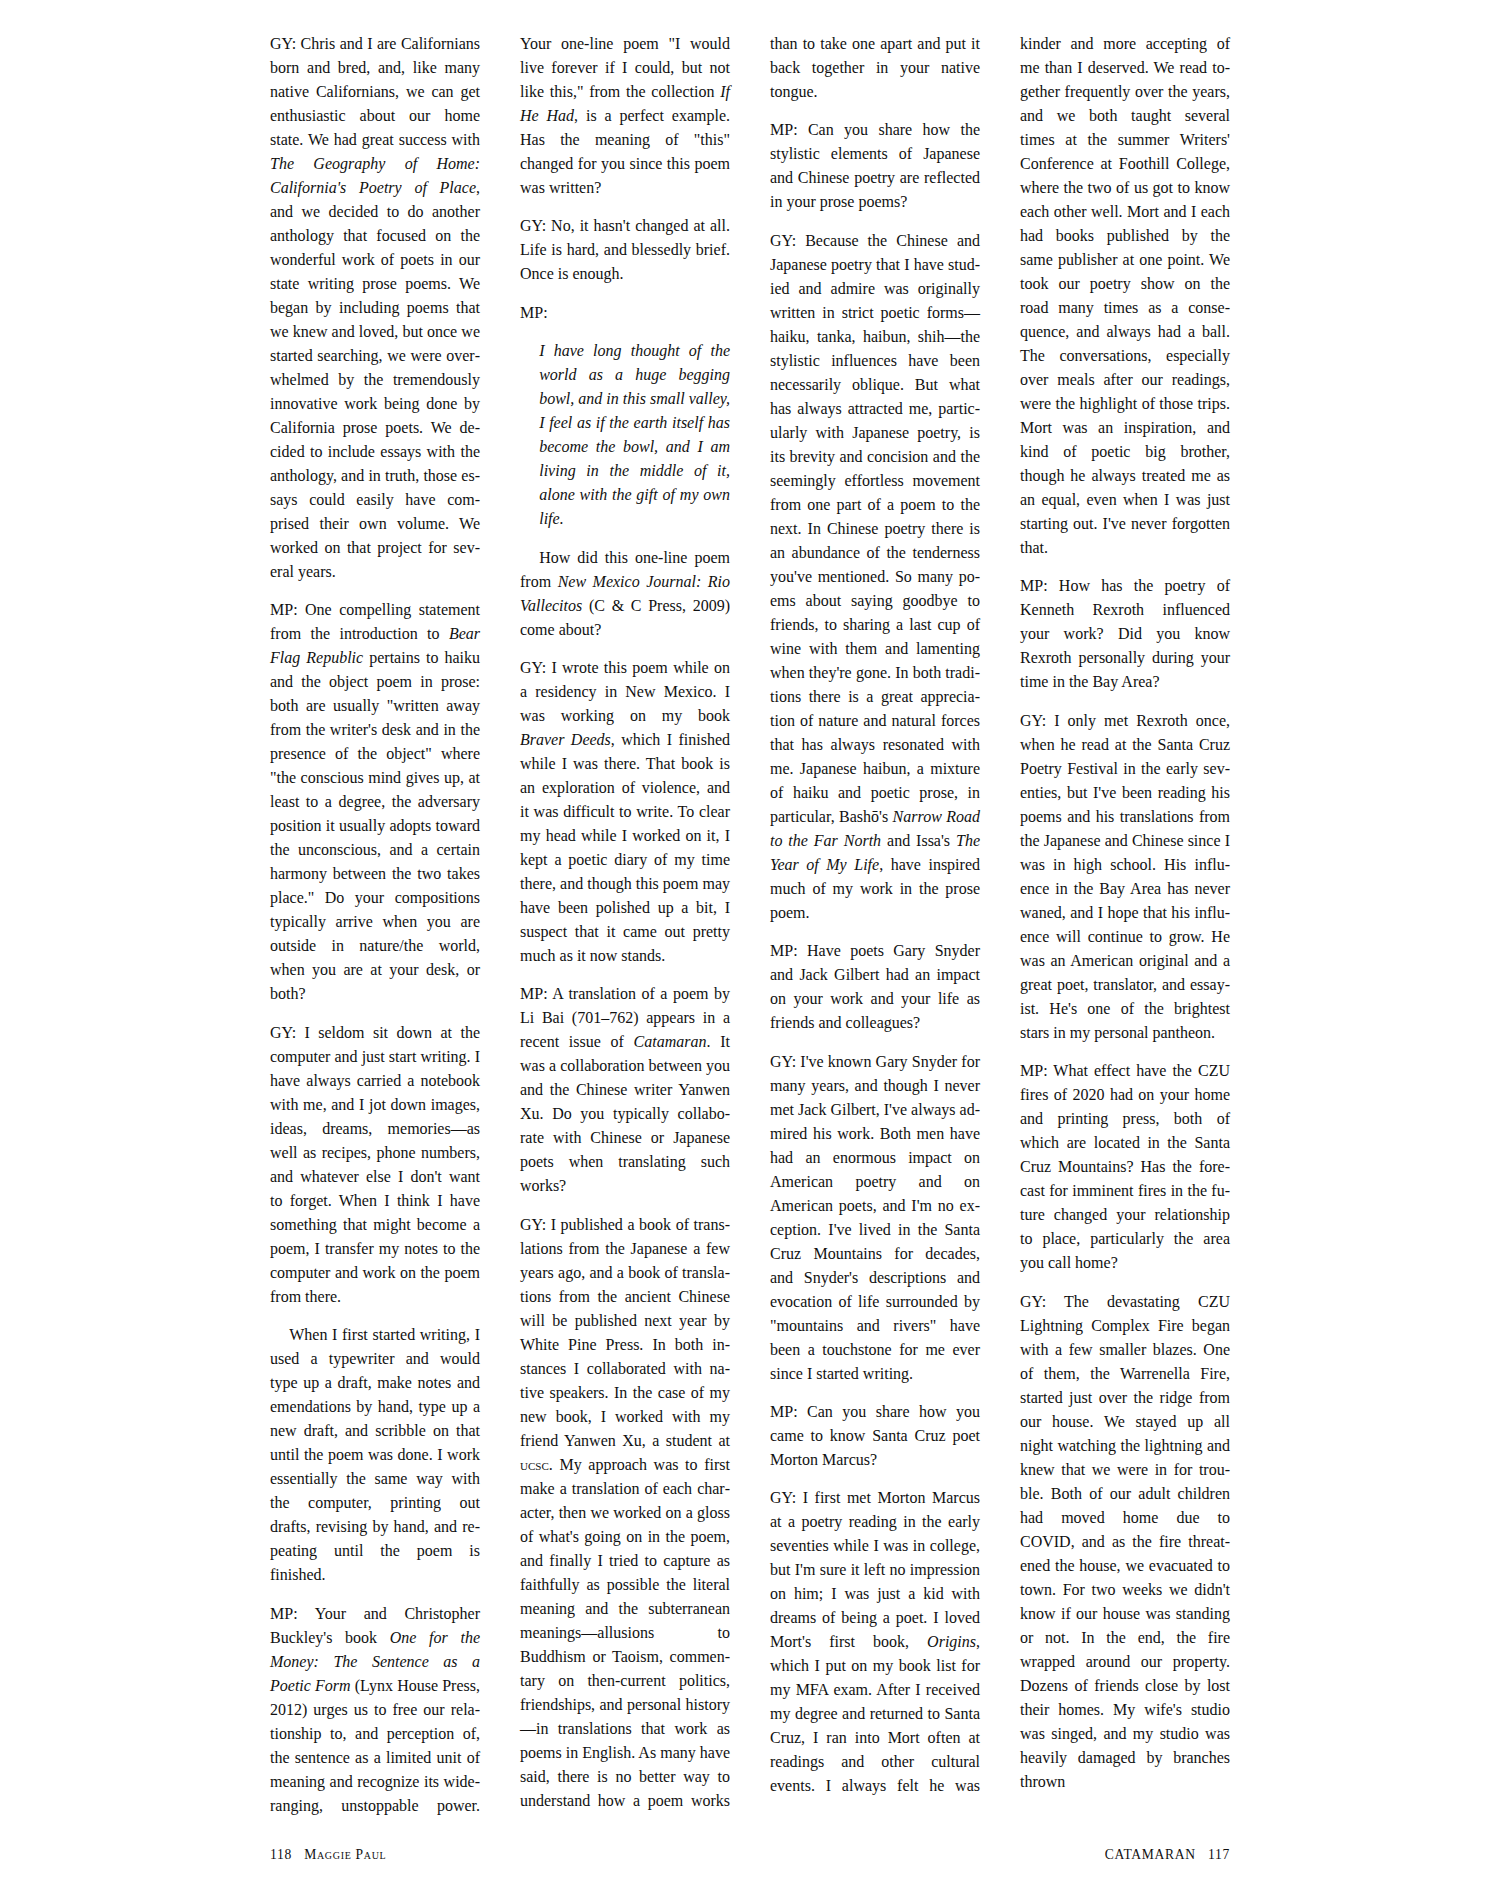GY: Chris and I are Californians born and bred, and, like many native Californians, we can get enthusiastic about our home state. We had great success with The Geography of Home: California's Poetry of Place, and we decided to do another anthology that focused on the wonderful work of poets in our state writing prose poems. We began by including poems that we knew and loved, but once we started searching, we were overwhelmed by the tremendously innovative work being done by California prose poets. We decided to include essays with the anthology, and in truth, those essays could easily have comprised their own volume. We worked on that project for several years.
MP: One compelling statement from the introduction to Bear Flag Republic pertains to haiku and the object poem in prose: both are usually "written away from the writer's desk and in the presence of the object" where "the conscious mind gives up, at least to a degree, the adversary position it usually adopts toward the unconscious, and a certain harmony between the two takes place." Do your compositions typically arrive when you are outside in nature/the world, when you are at your desk, or both?
GY: I seldom sit down at the computer and just start writing. I have always carried a notebook with me, and I jot down images, ideas, dreams, memories—as well as recipes, phone numbers, and whatever else I don't want to forget. When I think I have something that might become a poem, I transfer my notes to the computer and work on the poem from there.
When I first started writing, I used a typewriter and would type up a draft, make notes and emendations by hand, type up a new draft, and scribble on that until the poem was done. I work essentially the same way with the computer, printing out drafts, revising by hand, and repeating until the poem is finished.
MP: Your and Christopher Buckley's book One for the Money: The Sentence as a Poetic Form (Lynx House Press, 2012) urges us to free our relationship to, and perception of, the sentence as a limited unit of meaning and recognize its wide-ranging, unstoppable power. Your one-line poem "I would live forever if I could, but not like this," from the collection If He Had, is a perfect example. Has the meaning of "this" changed for you since this poem was written?
GY: No, it hasn't changed at all. Life is hard, and blessedly brief. Once is enough.
MP:
I have long thought of the world as a huge begging bowl, and in this small valley, I feel as if the earth itself has become the bowl, and I am living in the middle of it, alone with the gift of my own life.
How did this one-line poem from New Mexico Journal: Rio Vallecitos (C & C Press, 2009) come about?
GY: I wrote this poem while on a residency in New Mexico. I was working on my book Braver Deeds, which I finished while I was there. That book is an exploration of violence, and it was difficult to write. To clear my head while I worked on it, I kept a poetic diary of my time there, and though this poem may have been polished up a bit, I suspect that it came out pretty much as it now stands.
MP: A translation of a poem by Li Bai (701–762) appears in a recent issue of Catamaran. It was a collaboration between you and the Chinese writer Yanwen Xu. Do you typically collaborate with Chinese or Japanese poets when translating such works?
GY: I published a book of translations from the Japanese a few years ago, and a book of translations from the ancient Chinese will be published next year by White Pine Press. In both instances I collaborated with native speakers. In the case of my new book, I worked with my friend Yanwen Xu, a student at ucsc. My approach was to first make a translation of each character, then we worked on a gloss of what's going on in the poem, and finally I tried to capture as faithfully as possible the literal meaning and the subterranean meanings—allusions to Buddhism or Taoism, commentary on then-current politics, friendships, and personal history—in translations that work as poems in English. As many have said, there is no better way to understand how a poem works than to take one apart and put it back together in your native tongue.
MP: Can you share how the stylistic elements of Japanese and Chinese poetry are reflected in your prose poems?
GY: Because the Chinese and Japanese poetry that I have studied and admire was originally written in strict poetic forms—haiku, tanka, haibun, shih—the stylistic influences have been necessarily oblique. But what has always attracted me, particularly with Japanese poetry, is its brevity and concision and the seemingly effortless movement from one part of a poem to the next. In Chinese poetry there is an abundance of the tenderness you've mentioned. So many poems about saying goodbye to friends, to sharing a last cup of wine with them and lamenting when they're gone. In both traditions there is a great appreciation of nature and natural forces that has always resonated with me. Japanese haibun, a mixture of haiku and poetic prose, in particular, Bashō's Narrow Road to the Far North and Issa's The Year of My Life, have inspired much of my work in the prose poem.
MP: Have poets Gary Snyder and Jack Gilbert had an impact on your work and your life as friends and colleagues?
GY: I've known Gary Snyder for many years, and though I never met Jack Gilbert, I've always admired his work. Both men have had an enormous impact on American poetry and on American poets, and I'm no exception. I've lived in the Santa Cruz Mountains for decades, and Snyder's descriptions and evocation of life surrounded by "mountains and rivers" have been a touchstone for me ever since I started writing.
MP: Can you share how you came to know Santa Cruz poet Morton Marcus?
GY: I first met Morton Marcus at a poetry reading in the early seventies while I was in college, but I'm sure it left no impression on him; I was just a kid with dreams of being a poet. I loved Mort's first book, Origins, which I put on my book list for my MFA exam. After I received my degree and returned to Santa Cruz, I ran into Mort often at readings and other cultural events. I always felt he was kinder and more accepting of me than I deserved. We read together frequently over the years, and we both taught several times at the summer Writers' Conference at Foothill College, where the two of us got to know each other well. Mort and I each had books published by the same publisher at one point. We took our poetry show on the road many times as a consequence, and always had a ball. The conversations, especially over meals after our readings, were the highlight of those trips. Mort was an inspiration, and kind of poetic big brother, though he always treated me as an equal, even when I was just starting out. I've never forgotten that.
MP: How has the poetry of Kenneth Rexroth influenced your work? Did you know Rexroth personally during your time in the Bay Area?
GY: I only met Rexroth once, when he read at the Santa Cruz Poetry Festival in the early seventies, but I've been reading his poems and his translations from the Japanese and Chinese since I was in high school. His influence in the Bay Area has never waned, and I hope that his influence will continue to grow. He was an American original and a great poet, translator, and essayist. He's one of the brightest stars in my personal pantheon.
MP: What effect have the CZU fires of 2020 had on your home and printing press, both of which are located in the Santa Cruz Mountains? Has the forecast for imminent fires in the future changed your relationship to place, particularly the area you call home?
GY: The devastating CZU Lightning Complex Fire began with a few smaller blazes. One of them, the Warrenella Fire, started just over the ridge from our house. We stayed up all night watching the lightning and knew that we were in for trouble. Both of our adult children had moved home due to COVID, and as the fire threatened the house, we evacuated to town. For two weeks we didn't know if our house was standing or not. In the end, the fire wrapped around our property. Dozens of friends close by lost their homes. My wife's studio was singed, and my studio was heavily damaged by branches thrown
118 Maggie Paul CATAMARAN 117